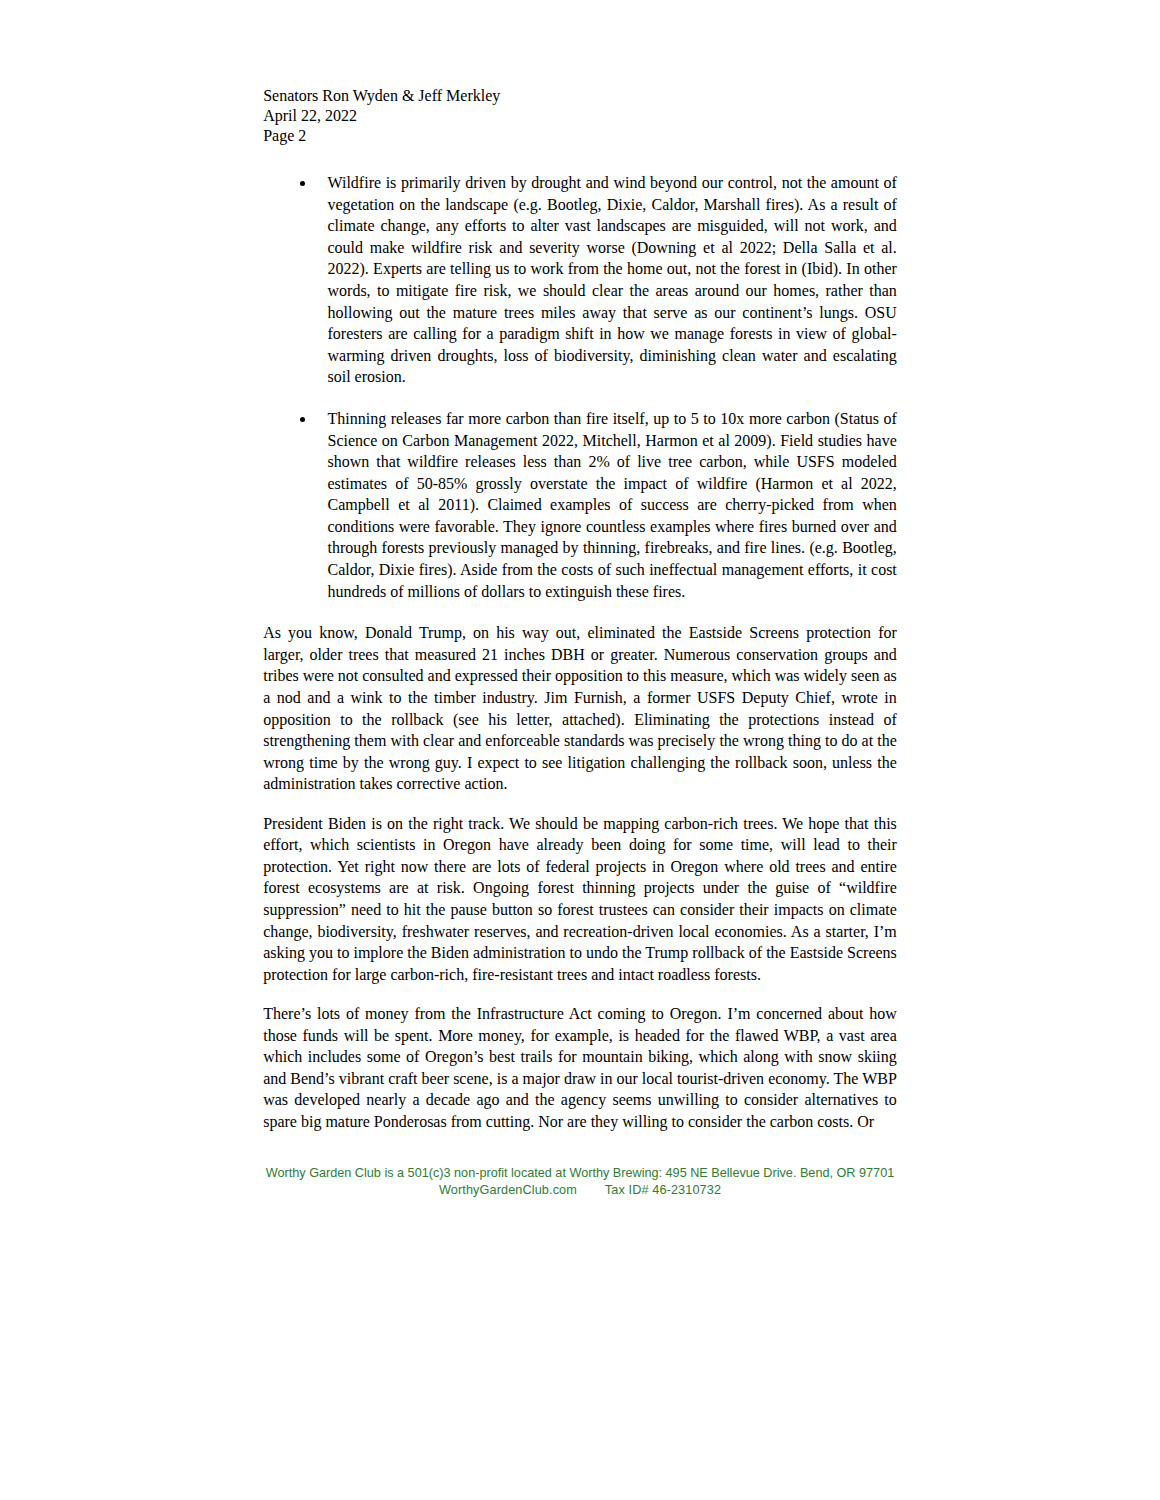Senators Ron Wyden & Jeff Merkley
April 22, 2022
Page 2
Wildfire is primarily driven by drought and wind beyond our control, not the amount of vegetation on the landscape (e.g. Bootleg, Dixie, Caldor, Marshall fires). As a result of climate change, any efforts to alter vast landscapes are misguided, will not work, and could make wildfire risk and severity worse (Downing et al 2022; Della Salla et al. 2022). Experts are telling us to work from the home out, not the forest in (Ibid). In other words, to mitigate fire risk, we should clear the areas around our homes, rather than hollowing out the mature trees miles away that serve as our continent’s lungs. OSU foresters are calling for a paradigm shift in how we manage forests in view of global-warming driven droughts, loss of biodiversity, diminishing clean water and escalating soil erosion.
Thinning releases far more carbon than fire itself, up to 5 to 10x more carbon (Status of Science on Carbon Management 2022, Mitchell, Harmon et al 2009). Field studies have shown that wildfire releases less than 2% of live tree carbon, while USFS modeled estimates of 50-85% grossly overstate the impact of wildfire (Harmon et al 2022, Campbell et al 2011). Claimed examples of success are cherry-picked from when conditions were favorable. They ignore countless examples where fires burned over and through forests previously managed by thinning, firebreaks, and fire lines. (e.g. Bootleg, Caldor, Dixie fires). Aside from the costs of such ineffectual management efforts, it cost hundreds of millions of dollars to extinguish these fires.
As you know, Donald Trump, on his way out, eliminated the Eastside Screens protection for larger, older trees that measured 21 inches DBH or greater. Numerous conservation groups and tribes were not consulted and expressed their opposition to this measure, which was widely seen as a nod and a wink to the timber industry. Jim Furnish, a former USFS Deputy Chief, wrote in opposition to the rollback (see his letter, attached). Eliminating the protections instead of strengthening them with clear and enforceable standards was precisely the wrong thing to do at the wrong time by the wrong guy. I expect to see litigation challenging the rollback soon, unless the administration takes corrective action.
President Biden is on the right track. We should be mapping carbon-rich trees. We hope that this effort, which scientists in Oregon have already been doing for some time, will lead to their protection. Yet right now there are lots of federal projects in Oregon where old trees and entire forest ecosystems are at risk. Ongoing forest thinning projects under the guise of “wildfire suppression” need to hit the pause button so forest trustees can consider their impacts on climate change, biodiversity, freshwater reserves, and recreation-driven local economies. As a starter, I’m asking you to implore the Biden administration to undo the Trump rollback of the Eastside Screens protection for large carbon-rich, fire-resistant trees and intact roadless forests.
There’s lots of money from the Infrastructure Act coming to Oregon. I’m concerned about how those funds will be spent. More money, for example, is headed for the flawed WBP, a vast area which includes some of Oregon’s best trails for mountain biking, which along with snow skiing and Bend’s vibrant craft beer scene, is a major draw in our local tourist-driven economy. The WBP was developed nearly a decade ago and the agency seems unwilling to consider alternatives to spare big mature Ponderosas from cutting. Nor are they willing to consider the carbon costs. Or
Worthy Garden Club is a 501(c)3 non-profit located at Worthy Brewing: 495 NE Bellevue Drive. Bend, OR 97701
WorthyGardenClub.com Tax ID# 46-2310732